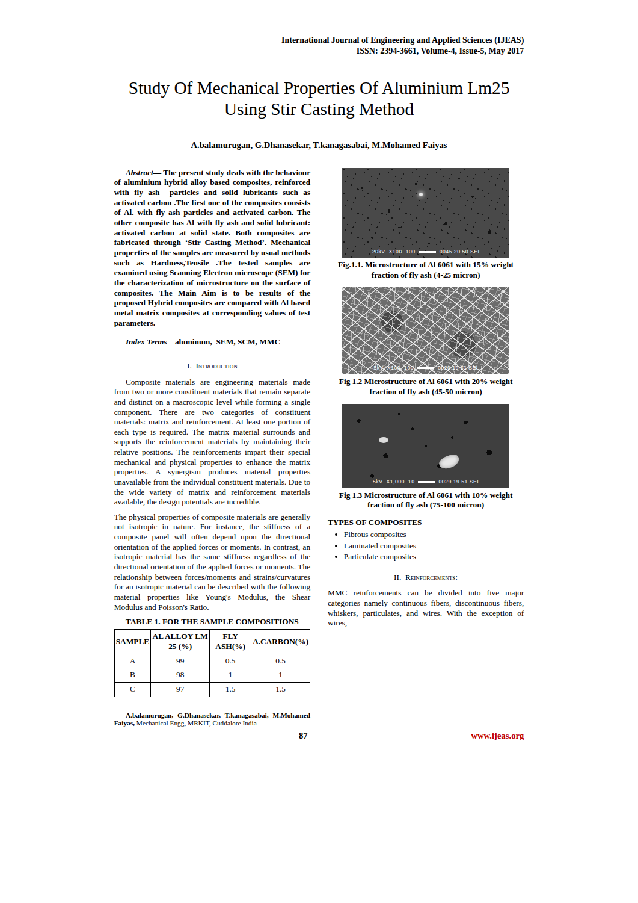International Journal of Engineering and Applied Sciences (IJEAS)
ISSN: 2394-3661, Volume-4, Issue-5, May 2017
Study Of Mechanical Properties Of Aluminium Lm25 Using Stir Casting Method
A.balamurugan, G.Dhanasekar, T.kanagasabai, M.Mohamed Faiyas
Abstract— The present study deals with the behaviour of aluminium hybrid alloy based composites, reinforced with fly ash particles and solid lubricants such as activated carbon .The first one of the composites consists of Al. with fly ash particles and activated carbon. The other composite has Al with fly ash and solid lubricant: activated carbon at solid state. Both composites are fabricated through ‘Stir Casting Method’. Mechanical properties of the samples are measured by usual methods such as Hardness,Tensile .The tested samples are examined using Scanning Electron microscope (SEM) for the characterization of microstructure on the surface of composites. The Main Aim is to be results of the proposed Hybrid composites are compared with Al based metal matrix composites at corresponding values of test parameters.
Index Terms—aluminum, SEM, SCM, MMC
I. Introduction
Composite materials are engineering materials made from two or more constituent materials that remain separate and distinct on a macroscopic level while forming a single component. There are two categories of constituent materials: matrix and reinforcement. At least one portion of each type is required. The matrix material surrounds and supports the reinforcement materials by maintaining their relative positions. The reinforcements impart their special mechanical and physical properties to enhance the matrix properties. A synergism produces material properties unavailable from the individual constituent materials. Due to the wide variety of matrix and reinforcement materials available, the design potentials are incredible.
The physical properties of composite materials are generally not isotropic in nature. For instance, the stiffness of a composite panel will often depend upon the directional orientation of the applied forces or moments. In contrast, an isotropic material has the same stiffness regardless of the directional orientation of the applied forces or moments. The relationship between forces/moments and strains/curvatures for an isotropic material can be described with the following material properties like Young's Modulus, the Shear Modulus and Poisson's Ratio.
TABLE 1. FOR THE SAMPLE COMPOSITIONS
| SAMPLE | AL ALLOY LM 25 (%) | FLY ASH(%) | A.CARBON(%) |
| --- | --- | --- | --- |
| A | 99 | 0.5 | 0.5 |
| B | 98 | 1 | 1 |
| C | 97 | 1.5 | 1.5 |
A.balamurugan, G.Dhanasekar, T.kanagasabai, M.Mohamed Faiyas, Mechanical Engg, MRKIT, Cuddalore India
20kV X100100 0045 20 50 SEI
Fig.1.1. Microstructure of Al 6061 with 15% weight fraction of fly ash (4-25 micron)
5kV X100100 0029 19 51 SEI
Fig 1.2 Microstructure of Al 6061 with 20% weight fraction of fly ash (45-50 micron)
5kV X1,00010 0029 19 51 SEI
Fig 1.3 Microstructure of Al 6061 with 10% weight fraction of fly ash (75-100 micron)
TYPES OF COMPOSITES
Fibrous composites
Laminated composites
Particulate composites
II. Reinforcements:
MMC reinforcements can be divided into five major categories namely continuous fibers, discontinuous fibers, whiskers, particulates, and wires. With the exception of wires,
87 www.ijeas.org